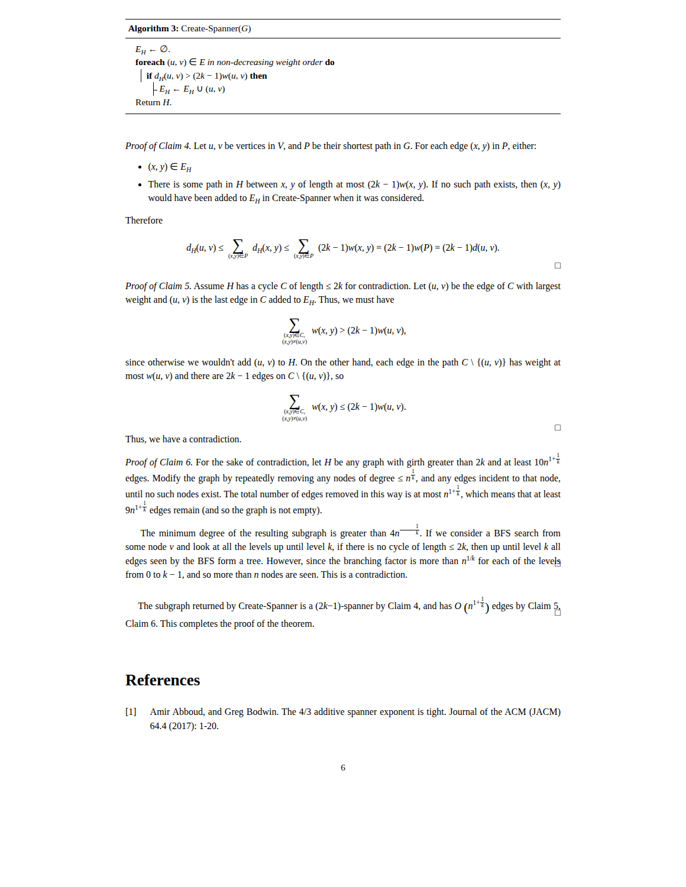Algorithm 3: Create-Spanner(G)
EH ← ∅.
foreach (u, v) ∈ E in non-decreasing weight order do
if dH(u, v) > (2k − 1)w(u, v) then
EH ← EH ∪ (u, v)
Return H.
Proof of Claim 4. Let u, v be vertices in V, and P be their shortest path in G. For each edge (x, y) in P, either:
(x, y) ∈ EH
There is some path in H between x, y of length at most (2k − 1)w(x, y). If no such path exists, then (x, y) would have been added to EH in Create-Spanner when it was considered.
Therefore
dH(u, v) ≤ ∑(x,y)∈P dH(x, y) ≤ ∑(x,y)∈P (2k − 1)w(x, y) = (2k − 1)w(P) = (2k − 1)d(u, v).
□
Proof of Claim 5. Assume H has a cycle C of length ≤ 2k for contradiction. Let (u, v) be the edge of C with largest weight and (u, v) is the last edge in C added to EH. Thus, we must have
∑(x,y)∈C,
(x,y)≠(u,v) w(x, y) > (2k − 1)w(u, v),
since otherwise we wouldn't add (u, v) to H. On the other hand, each edge in the path C \ {(u, v)} has weight at most w(u, v) and there are 2k − 1 edges on C \ {(u, v)}, so
∑(x,y)∈C,
(x,y)≠(u,v) w(x, y) ≤ (2k − 1)w(u, v).
Thus, we have a contradiction. □
Proof of Claim 6. For the sake of contradiction, let H be any graph with girth greater than 2k and at least 10n1+1 k edges. Modify the graph by repeatedly removing any nodes of degree ≤ n1 k, and any edges incident to that node, until no such nodes exist. The total number of edges removed in this way is at most n1+1 k, which means that at least 9n1+1 k edges remain (and so the graph is not empty).
The minimum degree of the resulting subgraph is greater than 4n1 k. If we consider a BFS search from some node v and look at all the levels up until level k, if there is no cycle of length ≤ 2k, then up until level k all edges seen by the BFS form a tree. However, since the branching factor is more than n1/k for each of the levels from 0 to k − 1, and so more than n nodes are seen. This is a contradiction. □
The subgraph returned by Create-Spanner is a (2k−1)-spanner by Claim 4, and has O (n1+1 k) edges by Claim 5, Claim 6. This completes the proof of the theorem. □
References
[1] Amir Abboud, and Greg Bodwin. The 4/3 additive spanner exponent is tight. Journal of the ACM (JACM) 64.4 (2017): 1-20.
6